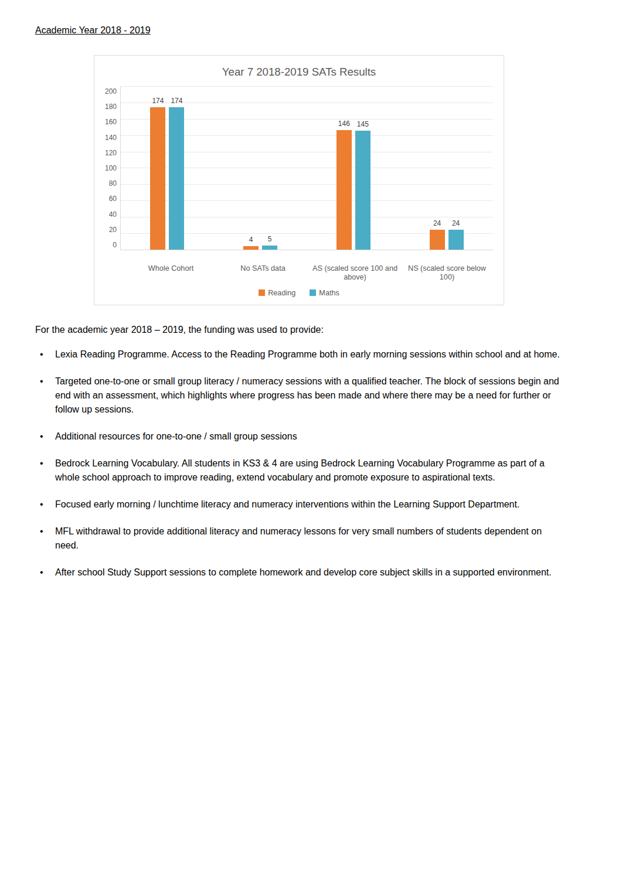Academic Year 2018 - 2019
Year 7 2018-2019 SATs Results
200 180 160 140 120 100 80 60 40 20 0
174
174
4
5
146
145
24
24
Whole Cohort
No SATs data
AS (scaled score 100 and above)
NS (scaled score below 100)
Reading
Maths
For the academic year 2018 – 2019, the funding was used to provide:
Lexia Reading Programme. Access to the Reading Programme both in early morning sessions within school and at home.
Targeted one-to-one or small group literacy / numeracy sessions with a qualified teacher. The block of sessions begin and end with an assessment, which highlights where progress has been made and where there may be a need for further or follow up sessions.
Additional resources for one-to-one / small group sessions
Bedrock Learning Vocabulary. All students in KS3 & 4 are using Bedrock Learning Vocabulary Programme as part of a whole school approach to improve reading, extend vocabulary and promote exposure to aspirational texts.
Focused early morning / lunchtime literacy and numeracy interventions within the Learning Support Department.
MFL withdrawal to provide additional literacy and numeracy lessons for very small numbers of students dependent on need.
After school Study Support sessions to complete homework and develop core subject skills in a supported environment.